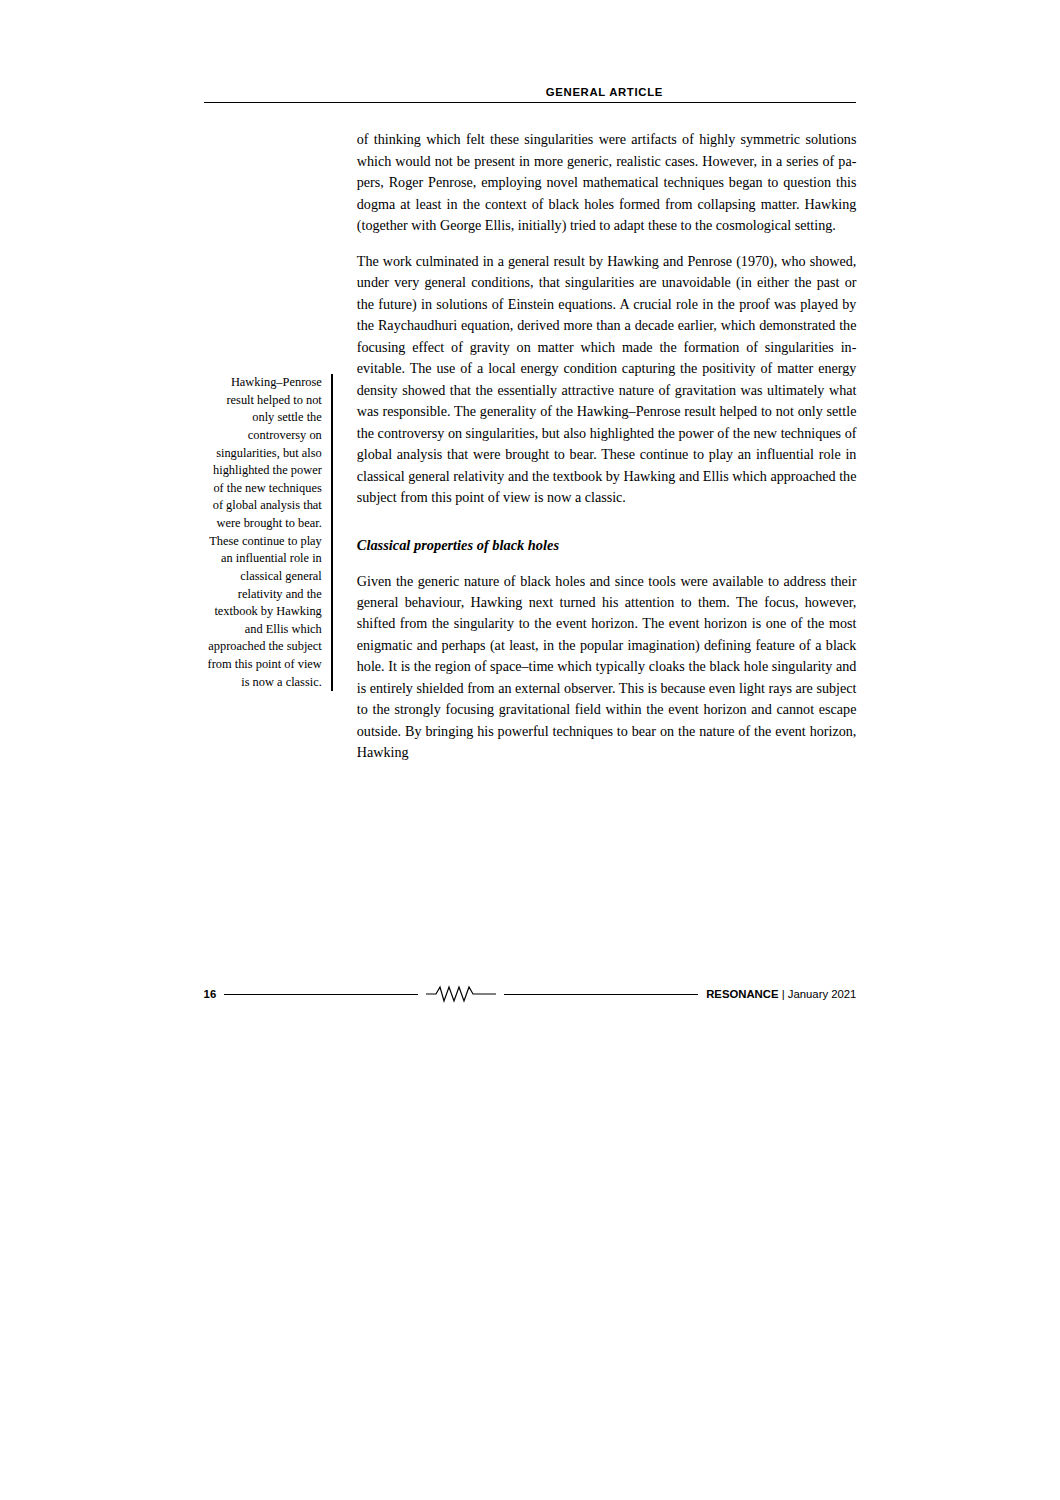GENERAL ARTICLE
Hawking–Penrose result helped to not only settle the controversy on singularities, but also highlighted the power of the new techniques of global analysis that were brought to bear. These continue to play an influential role in classical general relativity and the textbook by Hawking and Ellis which approached the subject from this point of view is now a classic.
of thinking which felt these singularities were artifacts of highly symmetric solutions which would not be present in more generic, realistic cases. However, in a series of papers, Roger Penrose, employing novel mathematical techniques began to question this dogma at least in the context of black holes formed from collapsing matter. Hawking (together with George Ellis, initially) tried to adapt these to the cosmological setting.
The work culminated in a general result by Hawking and Penrose (1970), who showed, under very general conditions, that singularities are unavoidable (in either the past or the future) in solutions of Einstein equations. A crucial role in the proof was played by the Raychaudhuri equation, derived more than a decade earlier, which demonstrated the focusing effect of gravity on matter which made the formation of singularities inevitable. The use of a local energy condition capturing the positivity of matter energy density showed that the essentially attractive nature of gravitation was ultimately what was responsible. The generality of the Hawking–Penrose result helped to not only settle the controversy on singularities, but also highlighted the power of the new techniques of global analysis that were brought to bear. These continue to play an influential role in classical general relativity and the textbook by Hawking and Ellis which approached the subject from this point of view is now a classic.
Classical properties of black holes
Given the generic nature of black holes and since tools were available to address their general behaviour, Hawking next turned his attention to them. The focus, however, shifted from the singularity to the event horizon. The event horizon is one of the most enigmatic and perhaps (at least, in the popular imagination) defining feature of a black hole. It is the region of space–time which typically cloaks the black hole singularity and is entirely shielded from an external observer. This is because even light rays are subject to the strongly focusing gravitational field within the event horizon and cannot escape outside. By bringing his powerful techniques to bear on the nature of the event horizon, Hawking
16 RESONANCE | January 2021